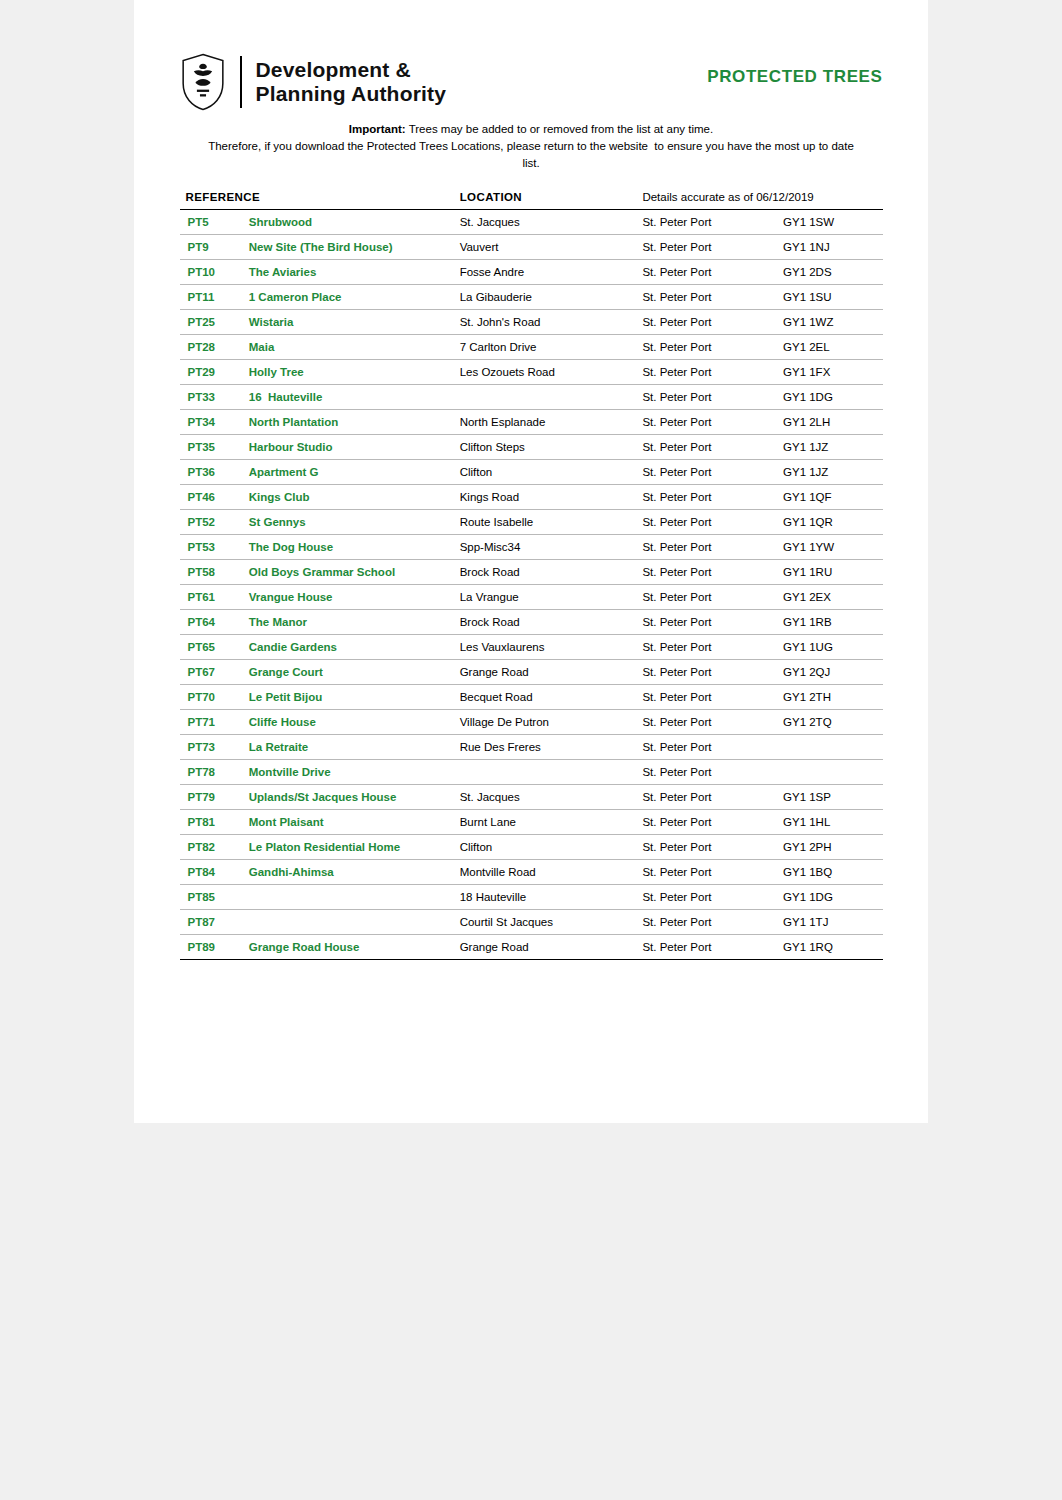Development &
Planning Authority
PROTECTED TREES
Important: Trees may be added to or removed from the list at any time.
Therefore, if you download the Protected Trees Locations, please return to the website to ensure you have the most up to date list.
| REFERENCE | LOCATION | Details accurate as of 06/12/2019 |
| --- | --- | --- |
| PT5 | Shrubwood | St. Jacques | St. Peter Port | GY1 1SW |
| PT9 | New Site (The Bird House) | Vauvert | St. Peter Port | GY1 1NJ |
| PT10 | The Aviaries | Fosse Andre | St. Peter Port | GY1 2DS |
| PT11 | 1 Cameron Place | La Gibauderie | St. Peter Port | GY1 1SU |
| PT25 | Wistaria | St. John's Road | St. Peter Port | GY1 1WZ |
| PT28 | Maia | 7 Carlton Drive | St. Peter Port | GY1 2EL |
| PT29 | Holly Tree | Les Ozouets Road | St. Peter Port | GY1 1FX |
| PT33 | 16 Hauteville | | St. Peter Port | GY1 1DG |
| PT34 | North Plantation | North Esplanade | St. Peter Port | GY1 2LH |
| PT35 | Harbour Studio | Clifton Steps | St. Peter Port | GY1 1JZ |
| PT36 | Apartment G | Clifton | St. Peter Port | GY1 1JZ |
| PT46 | Kings Club | Kings Road | St. Peter Port | GY1 1QF |
| PT52 | St Gennys | Route Isabelle | St. Peter Port | GY1 1QR |
| PT53 | The Dog House | Spp-Misc34 | St. Peter Port | GY1 1YW |
| PT58 | Old Boys Grammar School | Brock Road | St. Peter Port | GY1 1RU |
| PT61 | Vrangue House | La Vrangue | St. Peter Port | GY1 2EX |
| PT64 | The Manor | Brock Road | St. Peter Port | GY1 1RB |
| PT65 | Candie Gardens | Les Vauxlaurens | St. Peter Port | GY1 1UG |
| PT67 | Grange Court | Grange Road | St. Peter Port | GY1 2QJ |
| PT70 | Le Petit Bijou | Becquet Road | St. Peter Port | GY1 2TH |
| PT71 | Cliffe House | Village De Putron | St. Peter Port | GY1 2TQ |
| PT73 | La Retraite | Rue Des Freres | St. Peter Port | |
| PT78 | Montville Drive | | St. Peter Port | |
| PT79 | Uplands/St Jacques House | St. Jacques | St. Peter Port | GY1 1SP |
| PT81 | Mont Plaisant | Burnt Lane | St. Peter Port | GY1 1HL |
| PT82 | Le Platon Residential Home | Clifton | St. Peter Port | GY1 2PH |
| PT84 | Gandhi-Ahimsa | Montville Road | St. Peter Port | GY1 1BQ |
| PT85 | | 18 Hauteville | St. Peter Port | GY1 1DG |
| PT87 | | Courtil St Jacques | St. Peter Port | GY1 1TJ |
| PT89 | Grange Road House | Grange Road | St. Peter Port | GY1 1RQ |